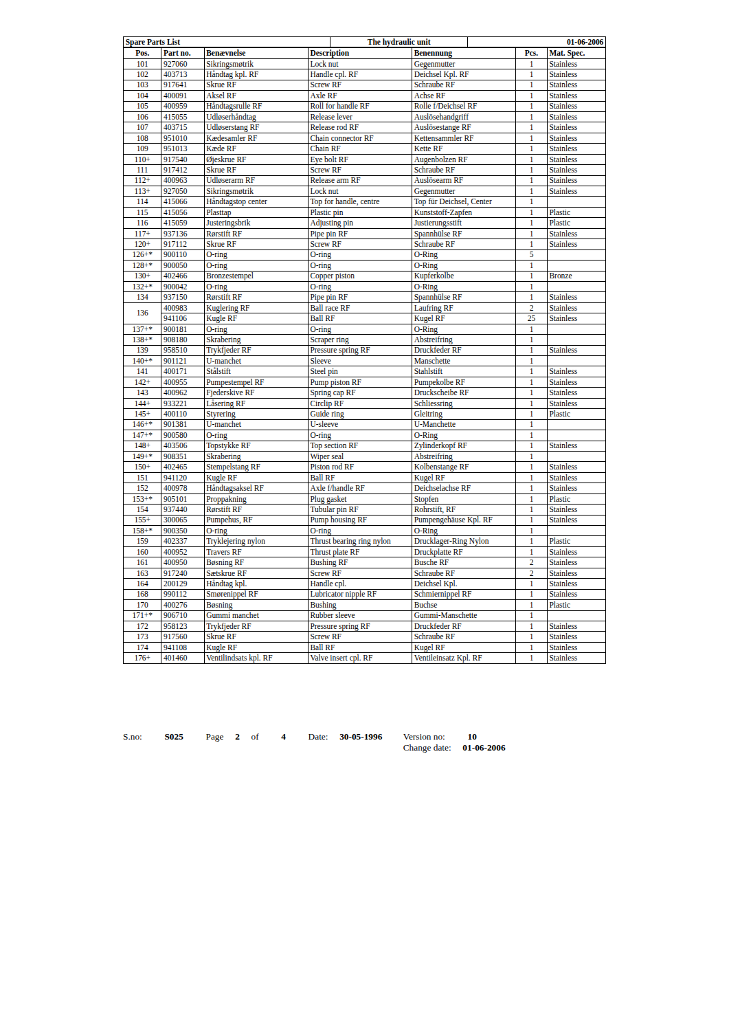| Spare Parts List | The hydraulic unit | 01-06-2006 |
| Pos. | Part no. | Benævnelse | Description | Benennung | Pcs. | Mat. Spec. |
| --- | --- | --- | --- | --- | --- | --- |
| 101 | 927060 | Sikringsmøtrik | Lock nut | Gegenmutter | 1 | Stainless |
| 102 | 403713 | Håndtag kpl. RF | Handle cpl. RF | Deichsel Kpl. RF | 1 | Stainless |
| 103 | 917641 | Skrue RF | Screw RF | Schraube RF | 1 | Stainless |
| 104 | 400091 | Aksel RF | Axle RF | Achse RF | 1 | Stainless |
| 105 | 400959 | Håndtagsrulle RF | Roll for handle RF | Rolle f/Deichsel RF | 1 | Stainless |
| 106 | 415055 | Udløserhåndtag | Release lever | Auslösehandgriff | 1 | Stainless |
| 107 | 403715 | Udløserstang RF | Release rod RF | Auslösestange RF | 1 | Stainless |
| 108 | 951010 | Kædesamler RF | Chain connector RF | Kettensammler RF | 1 | Stainless |
| 109 | 951013 | Kæde RF | Chain RF | Kette RF | 1 | Stainless |
| 110+ | 917540 | Øjeskrue RF | Eye bolt RF | Augenbolzen RF | 1 | Stainless |
| 111 | 917412 | Skrue RF | Screw RF | Schraube RF | 1 | Stainless |
| 112+ | 400963 | Udløserarm RF | Release arm RF | Auslösearm RF | 1 | Stainless |
| 113+ | 927050 | Sikringsmøtrik | Lock nut | Gegenmutter | 1 | Stainless |
| 114 | 415066 | Håndtagstop center | Top for handle, centre | Top für Deichsel, Center | 1 | |
| 115 | 415056 | Plasttap | Plastic pin | Kunststoff-Zapfen | 1 | Plastic |
| 116 | 415059 | Justeringsbrik | Adjusting pin | Justierungsstift | 1 | Plastic |
| 117+ | 937136 | Rørstift RF | Pipe pin RF | Spannhülse RF | 1 | Stainless |
| 120+ | 917112 | Skrue RF | Screw RF | Schraube RF | 1 | Stainless |
| 126+* | 900110 | O-ring | O-ring | O-Ring | 5 | |
| 128+* | 900050 | O-ring | O-ring | O-Ring | 1 | |
| 130+ | 402466 | Bronzestempel | Copper piston | Kupferkolbe | 1 | Bronze |
| 132+* | 900042 | O-ring | O-ring | O-Ring | 1 | |
| 134 | 937150 | Rørstift RF | Pipe pin RF | Spannhülse RF | 1 | Stainless |
| 136 | 400983 | Kuglering RF | Ball race RF | Laufring RF | 2 | Stainless |
| 941106 | Kugle RF | Ball RF | Kugel RF | 25 | Stainless |
| 137+* | 900181 | O-ring | O-ring | O-Ring | 1 | |
| 138+* | 908180 | Skrabering | Scraper ring | Abstreifring | 1 | |
| 139 | 958510 | Trykfjeder RF | Pressure spring RF | Druckfeder RF | 1 | Stainless |
| 140+* | 901121 | U-manchet | Sleeve | Manschette | 1 | |
| 141 | 400171 | Stålstift | Steel pin | Stahlstift | 1 | Stainless |
| 142+ | 400955 | Pumpestempel RF | Pump piston RF | Pumpekolbe RF | 1 | Stainless |
| 143 | 400962 | Fjederskive RF | Spring cap RF | Druckscheibe RF | 1 | Stainless |
| 144+ | 933221 | Låsering RF | Circlip RF | Schliessring | 1 | Stainless |
| 145+ | 400110 | Styrering | Guide ring | Gleitring | 1 | Plastic |
| 146+* | 901381 | U-manchet | U-sleeve | U-Manchette | 1 | |
| 147+* | 900580 | O-ring | O-ring | O-Ring | 1 | |
| 148+ | 403506 | Topstykke RF | Top section RF | Zylinderkopf RF | 1 | Stainless |
| 149+* | 908351 | Skrabering | Wiper seal | Abstreifring | 1 | |
| 150+ | 402465 | Stempelstang RF | Piston rod RF | Kolbenstange RF | 1 | Stainless |
| 151 | 941120 | Kugle RF | Ball RF | Kugel RF | 1 | Stainless |
| 152 | 400978 | Håndtagsaksel RF | Axle f/handle RF | Deichselachse RF | 1 | Stainless |
| 153+* | 905101 | Proppakning | Plug gasket | Stopfen | 1 | Plastic |
| 154 | 937440 | Rørstift RF | Tubular pin RF | Rohrstift, RF | 1 | Stainless |
| 155+ | 300065 | Pumpehus, RF | Pump housing RF | Pumpengehäuse Kpl. RF | 1 | Stainless |
| 158+* | 900350 | O-ring | O-ring | O-Ring | 1 | |
| 159 | 402337 | Tryklejering nylon | Thrust bearing ring nylon | Drucklager-Ring Nylon | 1 | Plastic |
| 160 | 400952 | Travers RF | Thrust plate RF | Druckplatte RF | 1 | Stainless |
| 161 | 400950 | Bøsning RF | Bushing RF | Busche RF | 2 | Stainless |
| 163 | 917240 | Sætskrue RF | Screw RF | Schraube RF | 2 | Stainless |
| 164 | 200129 | Håndtag kpl. | Handle cpl. | Deichsel Kpl. | 1 | Stainless |
| 168 | 990112 | Smørenippel RF | Lubricator nipple RF | Schmiernippel RF | 1 | Stainless |
| 170 | 400276 | Bøsning | Bushing | Buchse | 1 | Plastic |
| 171+* | 906710 | Gummi manchet | Rubber sleeve | Gummi-Manschette | 1 | |
| 172 | 958123 | Trykfjeder RF | Pressure spring RF | Druckfeder RF | 1 | Stainless |
| 173 | 917560 | Skrue RF | Screw RF | Schraube RF | 1 | Stainless |
| 174 | 941108 | Kugle RF | Ball RF | Kugel RF | 1 | Stainless |
| 176+ | 401460 | Ventilindsats kpl. RF | Valve insert cpl. RF | Ventileinsatz Kpl. RF | 1 | Stainless |
| S.no: S025 Page 2 of 4 Date: 30-05-1996 | Version no: 10 |
| | Change date: 01-06-2006 |